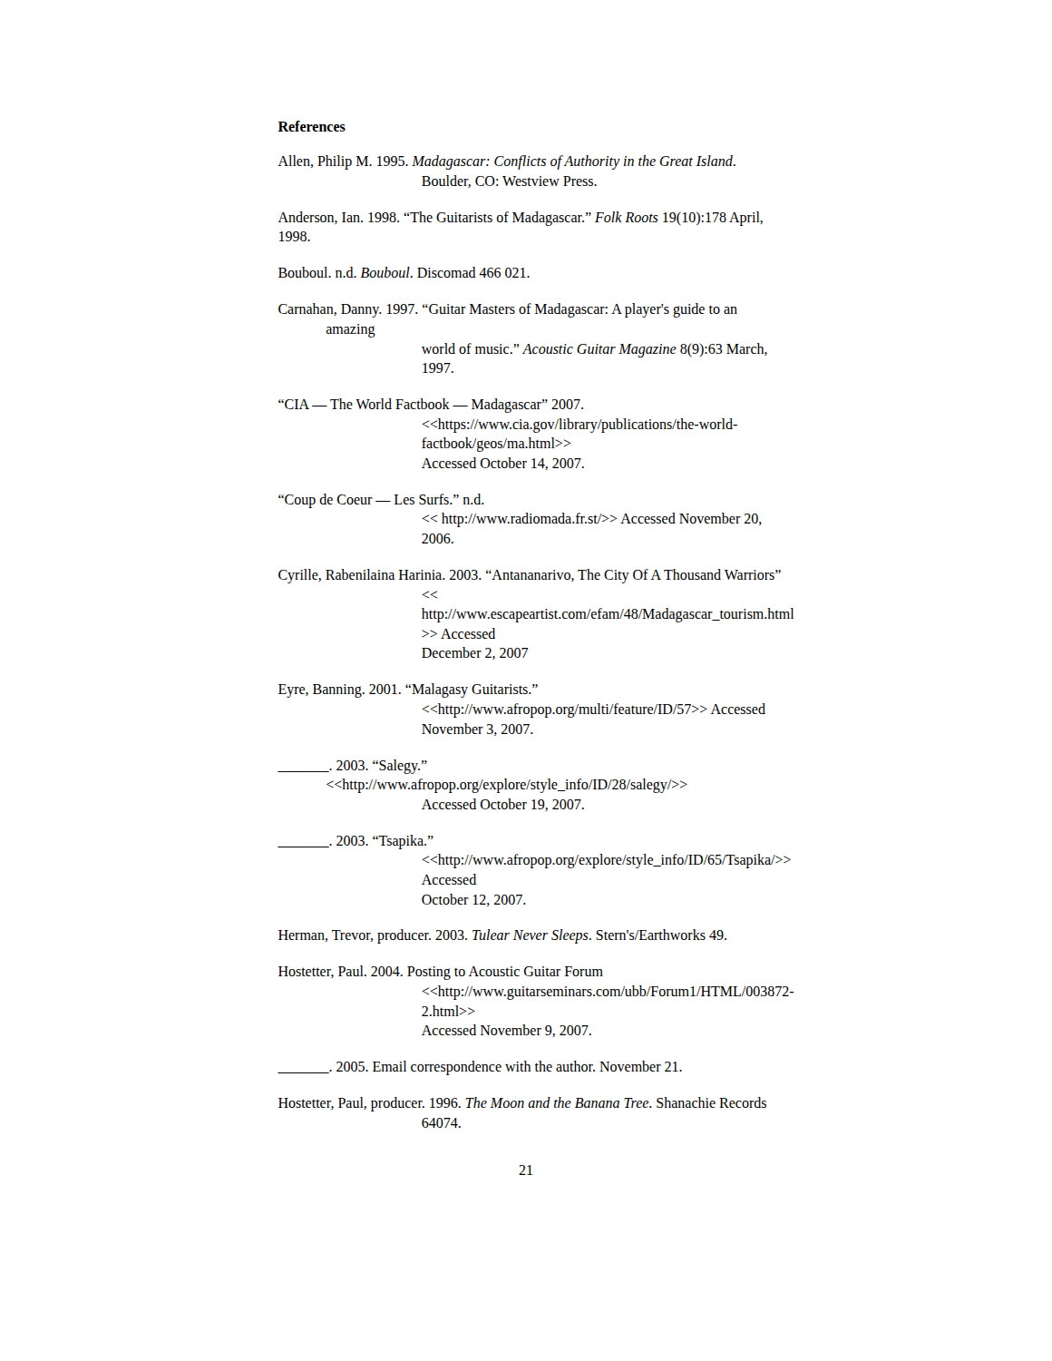References
Allen, Philip M. 1995. Madagascar: Conflicts of Authority in the Great Island.Boulder, CO: Westview Press.
Anderson, Ian. 1998. “The Guitarists of Madagascar.” Folk Roots 19(10):178 April,
1998.
Bouboul. n.d. Bouboul. Discomad 466 021.
Carnahan, Danny. 1997. “Guitar Masters of Madagascar: A player's guide to an amazingworld of music.” Acoustic Guitar Magazine 8(9):63 March, 1997.
“CIA — The World Factbook — Madagascar” 2007.<<https://www.cia.gov/library/publications/the-world-factbook/geos/ma.html>>
Accessed October 14, 2007.
“Coup de Coeur — Les Surfs.” n.d.<< http://www.radiomada.fr.st/>> Accessed November 20, 2006.
Cyrille, Rabenilaina Harinia. 2003. “Antananarivo, The City Of A Thousand Warriors”<< http://www.escapeartist.com/efam/48/Madagascar_tourism.html >> Accessed
December 2, 2007
Eyre, Banning. 2001. “Malagasy Guitarists.”<<http://www.afropop.org/multi/feature/ID/57>> Accessed November 3, 2007.
_______. 2003. “Salegy.” <<http://www.afropop.org/explore/style_info/ID/28/salegy/>>Accessed October 19, 2007.
_______. 2003. “Tsapika.”<<http://www.afropop.org/explore/style_info/ID/65/Tsapika/>> Accessed
October 12, 2007.
Herman, Trevor, producer. 2003. Tulear Never Sleeps. Stern's/Earthworks 49.
Hostetter, Paul. 2004. Posting to Acoustic Guitar Forum<<http://www.guitarseminars.com/ubb/Forum1/HTML/003872-2.html>>
Accessed November 9, 2007.
_______. 2005. Email correspondence with the author. November 21.
Hostetter, Paul, producer. 1996. The Moon and the Banana Tree. Shanachie Records64074.
21